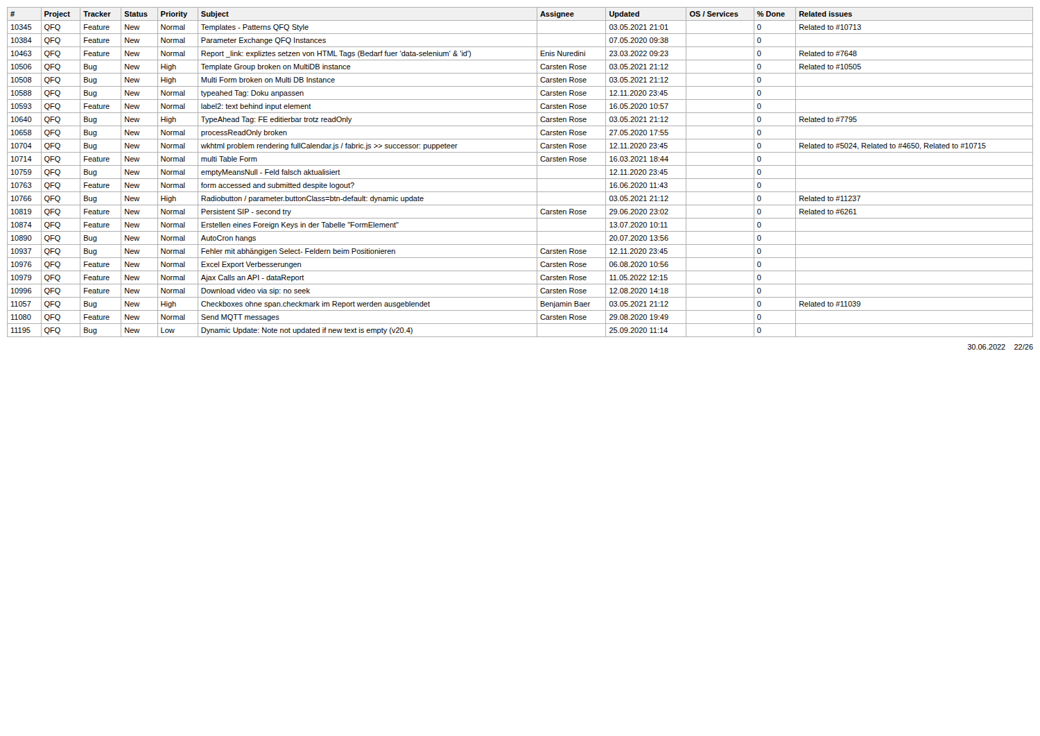| # | Project | Tracker | Status | Priority | Subject | Assignee | Updated | OS / Services | % Done | Related issues |
| --- | --- | --- | --- | --- | --- | --- | --- | --- | --- | --- |
| 10345 | QFQ | Feature | New | Normal | Templates - Patterns QFQ Style | | 03.05.2021 21:01 | | 0 | Related to #10713 |
| 10384 | QFQ | Feature | New | Normal | Parameter Exchange QFQ Instances | | 07.05.2020 09:38 | | 0 | |
| 10463 | QFQ | Feature | New | Normal | Report _link: expliztes setzen von HTML Tags (Bedarf fuer 'data-selenium' & 'id') | Enis Nuredini | 23.03.2022 09:23 | | 0 | Related to #7648 |
| 10506 | QFQ | Bug | New | High | Template Group broken on MultiDB instance | Carsten Rose | 03.05.2021 21:12 | | 0 | Related to #10505 |
| 10508 | QFQ | Bug | New | High | Multi Form broken on Multi DB Instance | Carsten Rose | 03.05.2021 21:12 | | 0 | |
| 10588 | QFQ | Bug | New | Normal | typeahed Tag: Doku anpassen | Carsten Rose | 12.11.2020 23:45 | | 0 | |
| 10593 | QFQ | Feature | New | Normal | label2: text behind input element | Carsten Rose | 16.05.2020 10:57 | | 0 | |
| 10640 | QFQ | Bug | New | High | TypeAhead Tag: FE editierbar trotz readOnly | Carsten Rose | 03.05.2021 21:12 | | 0 | Related to #7795 |
| 10658 | QFQ | Bug | New | Normal | processReadOnly broken | Carsten Rose | 27.05.2020 17:55 | | 0 | |
| 10704 | QFQ | Bug | New | Normal | wkhtml problem rendering fullCalendar.js / fabric.js >> successor: puppeteer | Carsten Rose | 12.11.2020 23:45 | | 0 | Related to #5024, Related to #4650, Related to #10715 |
| 10714 | QFQ | Feature | New | Normal | multi Table Form | Carsten Rose | 16.03.2021 18:44 | | 0 | |
| 10759 | QFQ | Bug | New | Normal | emptyMeansNull - Feld falsch aktualisiert | | 12.11.2020 23:45 | | 0 | |
| 10763 | QFQ | Feature | New | Normal | form accessed and submitted despite logout? | | 16.06.2020 11:43 | | 0 | |
| 10766 | QFQ | Bug | New | High | Radiobutton / parameter.buttonClass=btn-default: dynamic update | | 03.05.2021 21:12 | | 0 | Related to #11237 |
| 10819 | QFQ | Feature | New | Normal | Persistent SIP - second try | Carsten Rose | 29.06.2020 23:02 | | 0 | Related to #6261 |
| 10874 | QFQ | Feature | New | Normal | Erstellen eines Foreign Keys in der Tabelle "FormElement" | | 13.07.2020 10:11 | | 0 | |
| 10890 | QFQ | Bug | New | Normal | AutoCron hangs | | 20.07.2020 13:56 | | 0 | |
| 10937 | QFQ | Bug | New | Normal | Fehler mit abhängigen Select- Feldern beim Positionieren | Carsten Rose | 12.11.2020 23:45 | | 0 | |
| 10976 | QFQ | Feature | New | Normal | Excel Export Verbesserungen | Carsten Rose | 06.08.2020 10:56 | | 0 | |
| 10979 | QFQ | Feature | New | Normal | Ajax Calls an API - dataReport | Carsten Rose | 11.05.2022 12:15 | | 0 | |
| 10996 | QFQ | Feature | New | Normal | Download video via sip: no seek | Carsten Rose | 12.08.2020 14:18 | | 0 | |
| 11057 | QFQ | Bug | New | High | Checkboxes ohne span.checkmark im Report werden ausgeblendet | Benjamin Baer | 03.05.2021 21:12 | | 0 | Related to #11039 |
| 11080 | QFQ | Feature | New | Normal | Send MQTT messages | Carsten Rose | 29.08.2020 19:49 | | 0 | |
| 11195 | QFQ | Bug | New | Low | Dynamic Update: Note not updated if new text is empty (v20.4) | | 25.09.2020 11:14 | | 0 | |
30.06.2022 22/26